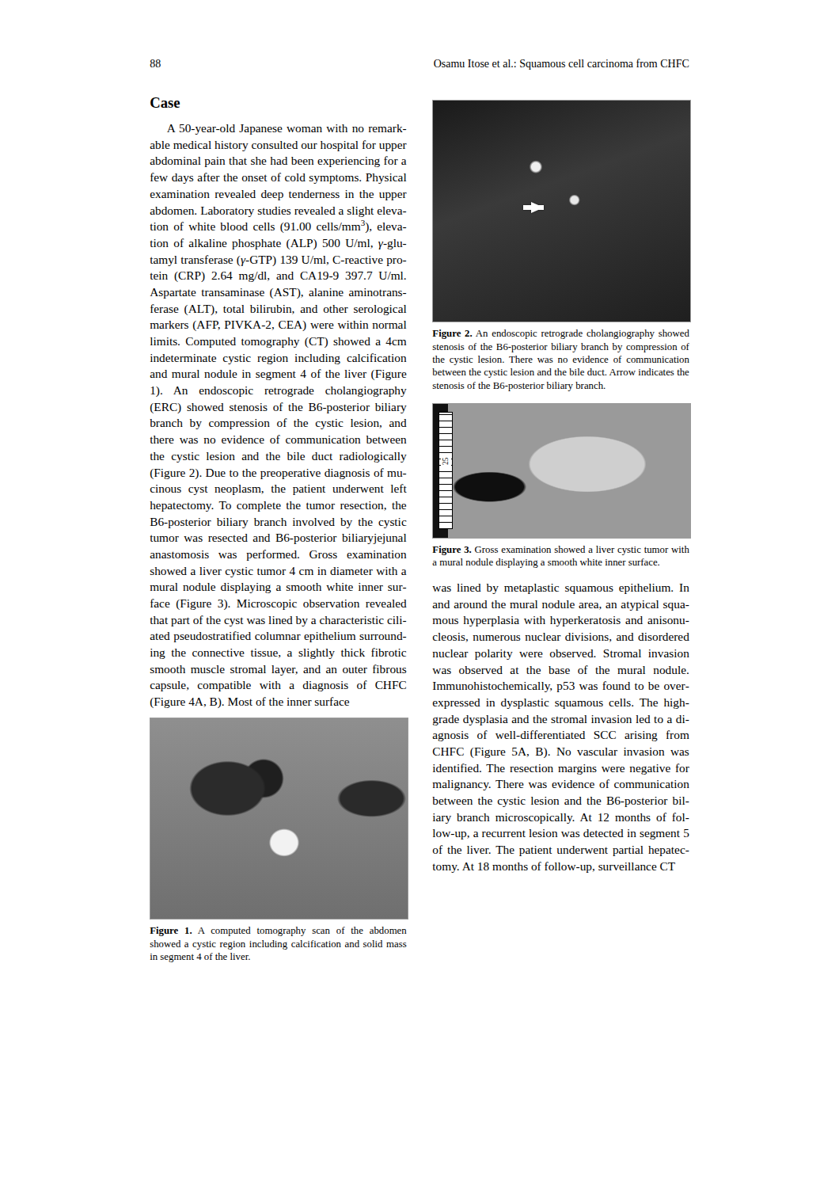88
Osamu Itose et al.: Squamous cell carcinoma from CHFC
Case
A 50-year-old Japanese woman with no remarkable medical history consulted our hospital for upper abdominal pain that she had been experiencing for a few days after the onset of cold symptoms. Physical examination revealed deep tenderness in the upper abdomen. Laboratory studies revealed a slight elevation of white blood cells (91.00 cells/mm3), elevation of alkaline phosphate (ALP) 500 U/ml, γ-glutamyl transferase (γ-GTP) 139 U/ml, C-reactive protein (CRP) 2.64 mg/dl, and CA19-9 397.7 U/ml. Aspartate transaminase (AST), alanine aminotransferase (ALT), total bilirubin, and other serological markers (AFP, PIVKA-2, CEA) were within normal limits. Computed tomography (CT) showed a 4cm indeterminate cystic region including calcification and mural nodule in segment 4 of the liver (Figure 1). An endoscopic retrograde cholangiography (ERC) showed stenosis of the B6-posterior biliary branch by compression of the cystic lesion, and there was no evidence of communication between the cystic lesion and the bile duct radiologically (Figure 2). Due to the preoperative diagnosis of mucinous cyst neoplasm, the patient underwent left hepatectomy. To complete the tumor resection, the B6-posterior biliary branch involved by the cystic tumor was resected and B6-posterior biliaryjejunal anastomosis was performed. Gross examination showed a liver cystic tumor 4 cm in diameter with a mural nodule displaying a smooth white inner surface (Figure 3). Microscopic observation revealed that part of the cyst was lined by a characteristic ciliated pseudostratified columnar epithelium surrounding the connective tissue, a slightly thick fibrotic smooth muscle stromal layer, and an outer fibrous capsule, compatible with a diagnosis of CHFC (Figure 4A, B). Most of the inner surface
Figure 1. A computed tomography scan of the abdomen showed a cystic region including calcification and solid mass in segment 4 of the liver.
Figure 2. An endoscopic retrograde cholangiography showed stenosis of the B6-posterior biliary branch by compression of the cystic lesion. There was no evidence of communication between the cystic lesion and the bile duct. Arrow indicates the stenosis of the B6-posterior biliary branch.
25
Figure 3. Gross examination showed a liver cystic tumor with a mural nodule displaying a smooth white inner surface.
was lined by metaplastic squamous epithelium. In and around the mural nodule area, an atypical squamous hyperplasia with hyperkeratosis and anisonucleosis, numerous nuclear divisions, and disordered nuclear polarity were observed. Stromal invasion was observed at the base of the mural nodule. Immunohistochemically, p53 was found to be overexpressed in dysplastic squamous cells. The high-grade dysplasia and the stromal invasion led to a diagnosis of well-differentiated SCC arising from CHFC (Figure 5A, B). No vascular invasion was identified. The resection margins were negative for malignancy. There was evidence of communication between the cystic lesion and the B6-posterior biliary branch microscopically. At 12 months of follow-up, a recurrent lesion was detected in segment 5 of the liver. The patient underwent partial hepatectomy. At 18 months of follow-up, surveillance CT